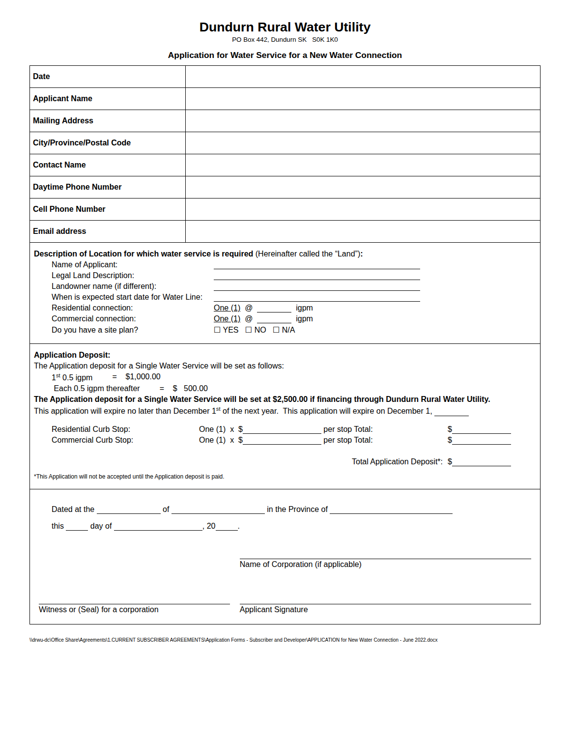Dundurn Rural Water Utility
PO Box 442, Dundurn SK S0K 1K0
Application for Water Service for a New Water Connection
| Date | |
| Applicant Name | |
| Mailing Address | |
| City/Province/Postal Code | |
| Contact Name | |
| Daytime Phone Number | |
| Cell Phone Number | |
| Email address | |
Description of Location for which water service is required (Hereinafter called the “Land”):
Name of Applicant:
Legal Land Description:
Landowner name (if different):
When is expected start date for Water Line:
Residential connection: One (1) @ igpm
Commercial connection: One (1) @ igpm
Do you have a site plan? ☐ YES ☐ NO ☐ N/A
Application Deposit:
The Application deposit for a Single Water Service will be set as follows:
1st 0.5 igpm = $1,000.00
Each 0.5 igpm thereafter = $ 500.00
The Application deposit for a Single Water Service will be set at $2,500.00 if financing through Dundurn Rural Water Utility.
This application will expire no later than December 1st of the next year. This application will expire on December 1,
Residential Curb Stop: One (1) x $ per stop Total: $
Commercial Curb Stop: One (1) x $ per stop Total: $
Total Application Deposit*: $
*This Application will not be accepted until the Application deposit is paid.
Dated at the of in the Province of
this day of , 20 .
| | Name of Corporation (if applicable) |
| Witness or (Seal) for a corporation | Applicant Signature |
\\drwu-dc\Office Share\Agreements\1.CURRENT SUBSCRIBER AGREEMENTS\Application Forms - Subscriber and Developer\APPLICATION for New Water Connection - June 2022.docx